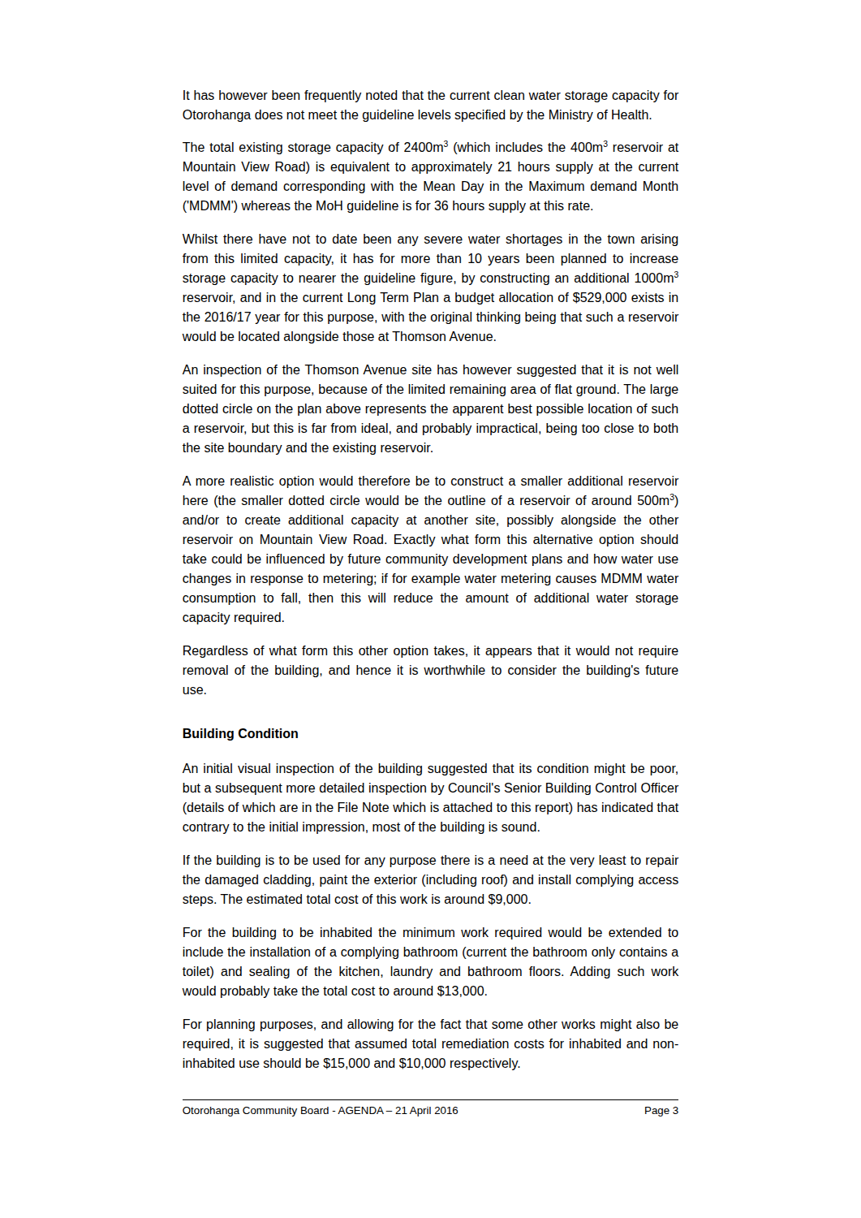It has however been frequently noted that the current clean water storage capacity for Otorohanga does not meet the guideline levels specified by the Ministry of Health.
The total existing storage capacity of 2400m3 (which includes the 400m3 reservoir at Mountain View Road) is equivalent to approximately 21 hours supply at the current level of demand corresponding with the Mean Day in the Maximum demand Month ('MDMM') whereas the MoH guideline is for 36 hours supply at this rate.
Whilst there have not to date been any severe water shortages in the town arising from this limited capacity, it has for more than 10 years been planned to increase storage capacity to nearer the guideline figure, by constructing an additional 1000m3 reservoir, and in the current Long Term Plan a budget allocation of $529,000 exists in the 2016/17 year for this purpose, with the original thinking being that such a reservoir would be located alongside those at Thomson Avenue.
An inspection of the Thomson Avenue site has however suggested that it is not well suited for this purpose, because of the limited remaining area of flat ground. The large dotted circle on the plan above represents the apparent best possible location of such a reservoir, but this is far from ideal, and probably impractical, being too close to both the site boundary and the existing reservoir.
A more realistic option would therefore be to construct a smaller additional reservoir here (the smaller dotted circle would be the outline of a reservoir of around 500m3) and/or to create additional capacity at another site, possibly alongside the other reservoir on Mountain View Road. Exactly what form this alternative option should take could be influenced by future community development plans and how water use changes in response to metering; if for example water metering causes MDMM water consumption to fall, then this will reduce the amount of additional water storage capacity required.
Regardless of what form this other option takes, it appears that it would not require removal of the building, and hence it is worthwhile to consider the building's future use.
Building Condition
An initial visual inspection of the building suggested that its condition might be poor, but a subsequent more detailed inspection by Council's Senior Building Control Officer (details of which are in the File Note which is attached to this report) has indicated that contrary to the initial impression, most of the building is sound.
If the building is to be used for any purpose there is a need at the very least to repair the damaged cladding, paint the exterior (including roof) and install complying access steps. The estimated total cost of this work is around $9,000.
For the building to be inhabited the minimum work required would be extended to include the installation of a complying bathroom (current the bathroom only contains a toilet) and sealing of the kitchen, laundry and bathroom floors. Adding such work would probably take the total cost to around $13,000.
For planning purposes, and allowing for the fact that some other works might also be required, it is suggested that assumed total remediation costs for inhabited and non-inhabited use should be $15,000 and $10,000 respectively.
Otorohanga Community Board - AGENDA – 21 April 2016 Page 3